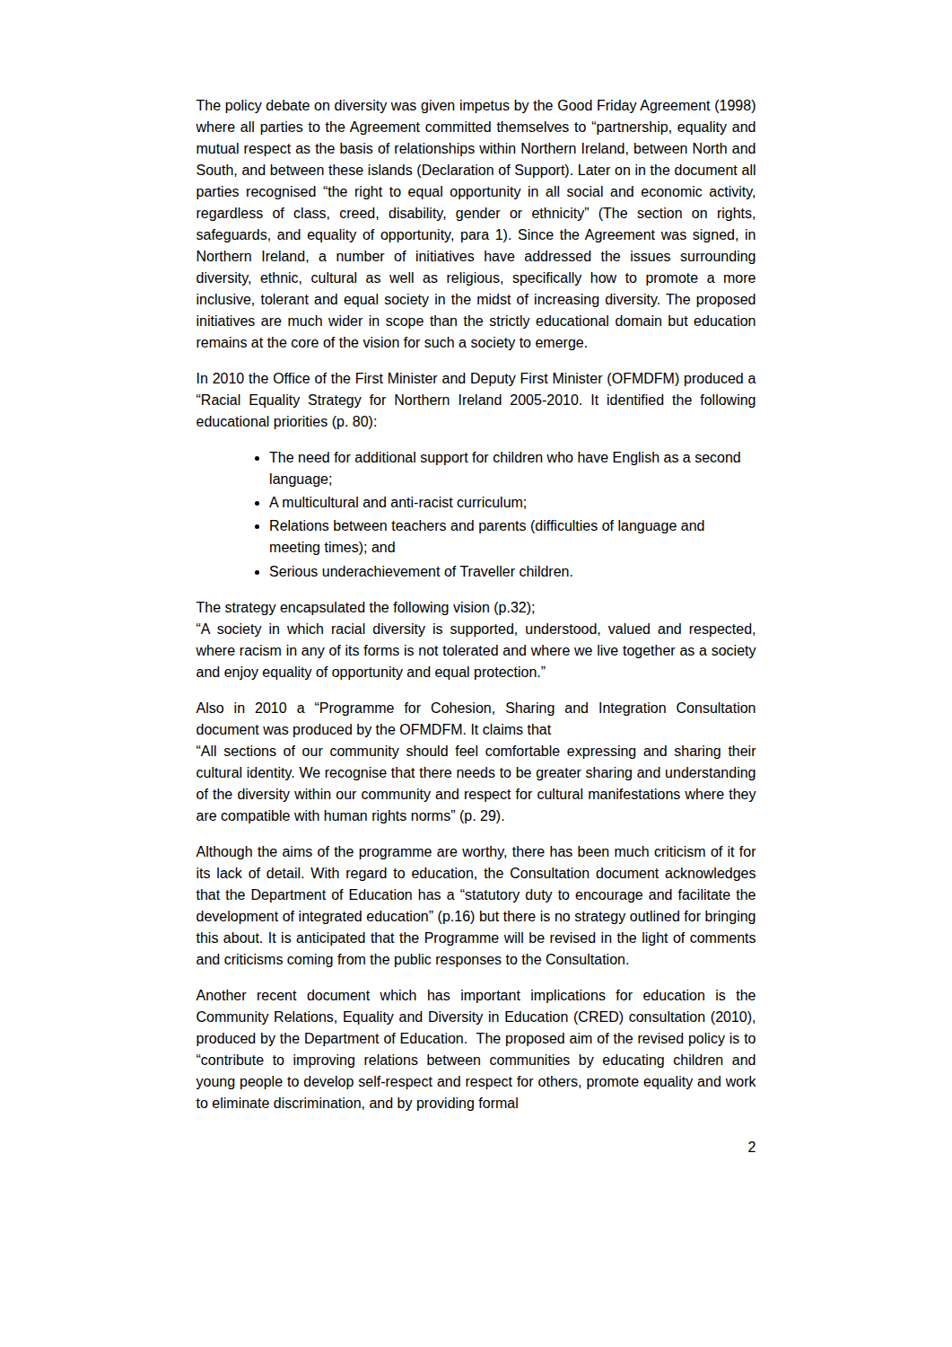The policy debate on diversity was given impetus by the Good Friday Agreement (1998) where all parties to the Agreement committed themselves to “partnership, equality and mutual respect as the basis of relationships within Northern Ireland, between North and South, and between these islands (Declaration of Support). Later on in the document all parties recognised “the right to equal opportunity in all social and economic activity, regardless of class, creed, disability, gender or ethnicity” (The section on rights, safeguards, and equality of opportunity, para 1). Since the Agreement was signed, in Northern Ireland, a number of initiatives have addressed the issues surrounding diversity, ethnic, cultural as well as religious, specifically how to promote a more inclusive, tolerant and equal society in the midst of increasing diversity. The proposed initiatives are much wider in scope than the strictly educational domain but education remains at the core of the vision for such a society to emerge.
In 2010 the Office of the First Minister and Deputy First Minister (OFMDFM) produced a “Racial Equality Strategy for Northern Ireland 2005-2010. It identified the following educational priorities (p. 80):
The need for additional support for children who have English as a second language;
A multicultural and anti-racist curriculum;
Relations between teachers and parents (difficulties of language and meeting times); and
Serious underachievement of Traveller children.
The strategy encapsulated the following vision (p.32);
“A society in which racial diversity is supported, understood, valued and respected, where racism in any of its forms is not tolerated and where we live together as a society and enjoy equality of opportunity and equal protection.”
Also in 2010 a “Programme for Cohesion, Sharing and Integration Consultation document was produced by the OFMDFM. It claims that
“All sections of our community should feel comfortable expressing and sharing their cultural identity. We recognise that there needs to be greater sharing and understanding of the diversity within our community and respect for cultural manifestations where they are compatible with human rights norms” (p. 29).
Although the aims of the programme are worthy, there has been much criticism of it for its lack of detail. With regard to education, the Consultation document acknowledges that the Department of Education has a “statutory duty to encourage and facilitate the development of integrated education” (p.16) but there is no strategy outlined for bringing this about. It is anticipated that the Programme will be revised in the light of comments and criticisms coming from the public responses to the Consultation.
Another recent document which has important implications for education is the Community Relations, Equality and Diversity in Education (CRED) consultation (2010), produced by the Department of Education. The proposed aim of the revised policy is to “contribute to improving relations between communities by educating children and young people to develop self-respect and respect for others, promote equality and work to eliminate discrimination, and by providing formal
2